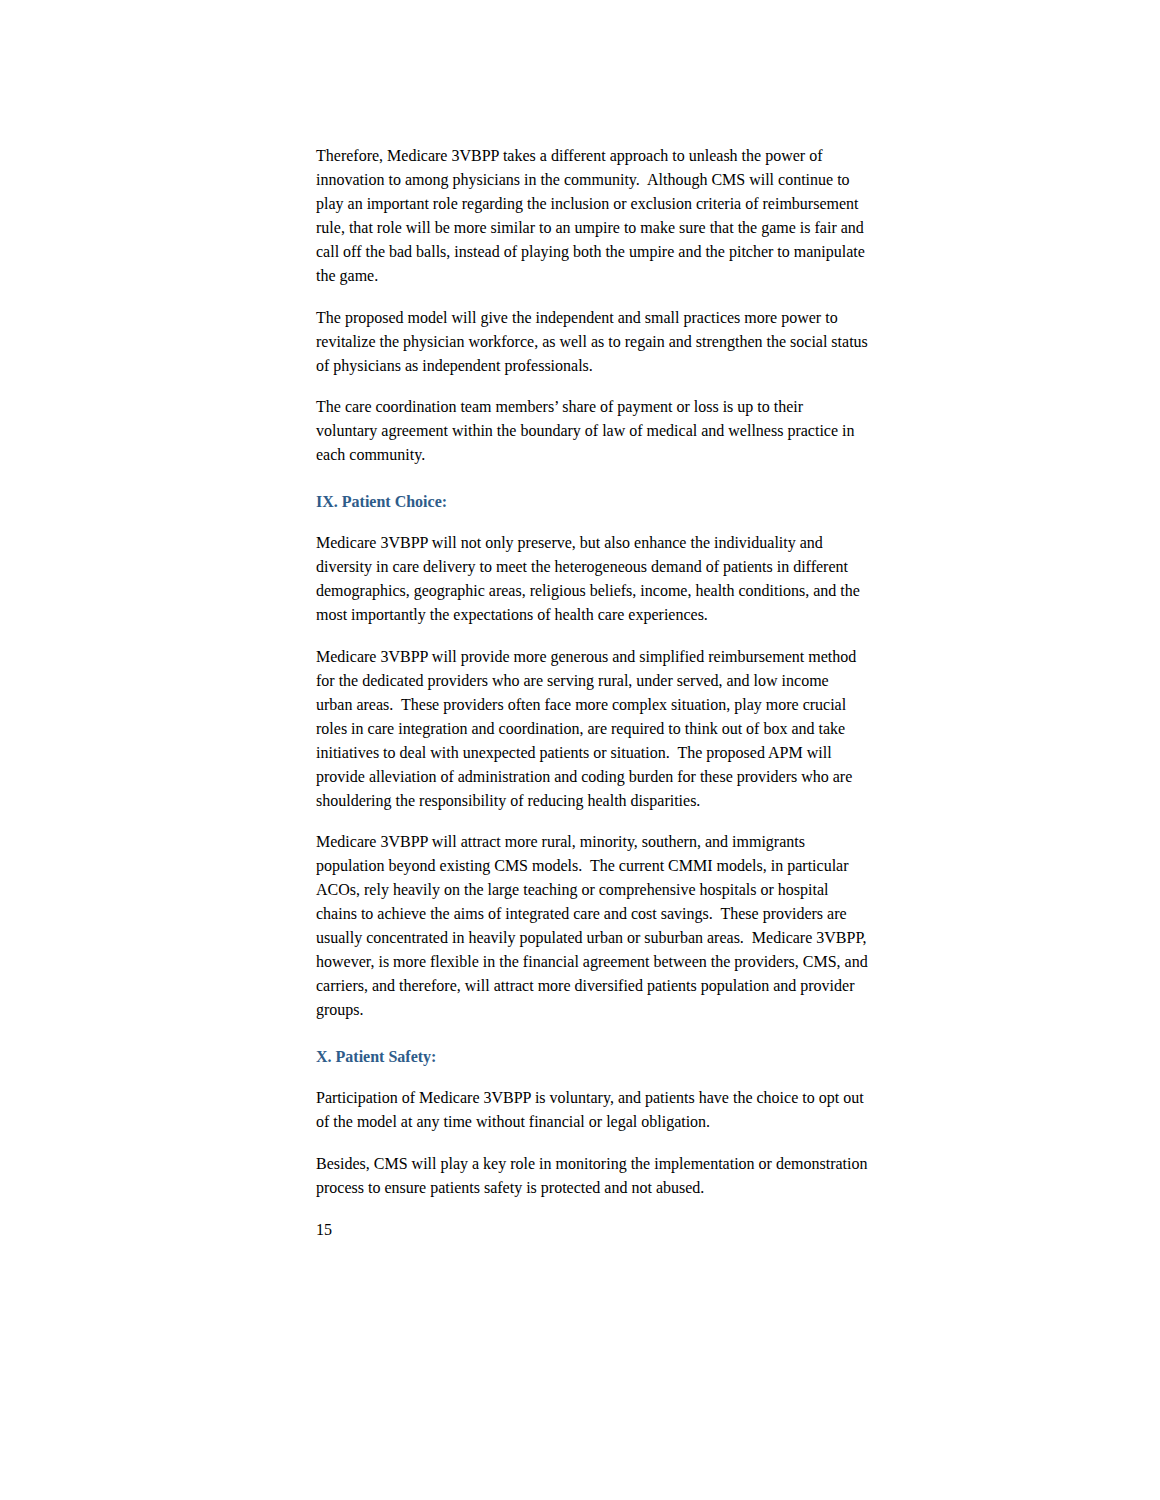Therefore, Medicare 3VBPP takes a different approach to unleash the power of innovation to among physicians in the community. Although CMS will continue to play an important role regarding the inclusion or exclusion criteria of reimbursement rule, that role will be more similar to an umpire to make sure that the game is fair and call off the bad balls, instead of playing both the umpire and the pitcher to manipulate the game.
The proposed model will give the independent and small practices more power to revitalize the physician workforce, as well as to regain and strengthen the social status of physicians as independent professionals.
The care coordination team members’ share of payment or loss is up to their voluntary agreement within the boundary of law of medical and wellness practice in each community.
IX. Patient Choice:
Medicare 3VBPP will not only preserve, but also enhance the individuality and diversity in care delivery to meet the heterogeneous demand of patients in different demographics, geographic areas, religious beliefs, income, health conditions, and the most importantly the expectations of health care experiences.
Medicare 3VBPP will provide more generous and simplified reimbursement method for the dedicated providers who are serving rural, under served, and low income urban areas. These providers often face more complex situation, play more crucial roles in care integration and coordination, are required to think out of box and take initiatives to deal with unexpected patients or situation. The proposed APM will provide alleviation of administration and coding burden for these providers who are shouldering the responsibility of reducing health disparities.
Medicare 3VBPP will attract more rural, minority, southern, and immigrants population beyond existing CMS models. The current CMMI models, in particular ACOs, rely heavily on the large teaching or comprehensive hospitals or hospital chains to achieve the aims of integrated care and cost savings. These providers are usually concentrated in heavily populated urban or suburban areas. Medicare 3VBPP, however, is more flexible in the financial agreement between the providers, CMS, and carriers, and therefore, will attract more diversified patients population and provider groups.
X. Patient Safety:
Participation of Medicare 3VBPP is voluntary, and patients have the choice to opt out of the model at any time without financial or legal obligation.
Besides, CMS will play a key role in monitoring the implementation or demonstration process to ensure patients safety is protected and not abused.
15